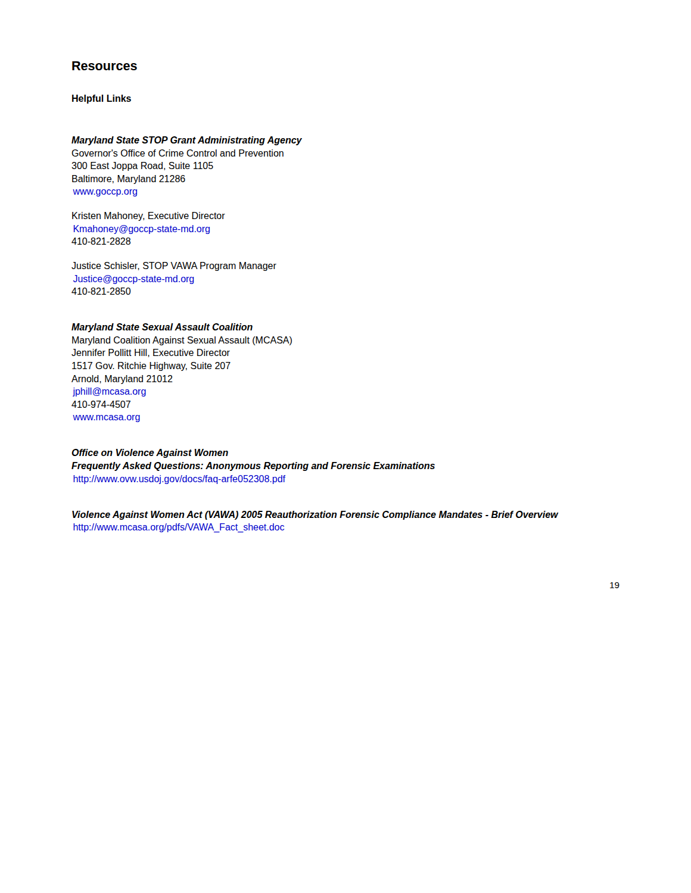Resources
Helpful Links
Maryland State STOP Grant Administrating Agency
Governor's Office of Crime Control and Prevention
300 East Joppa Road, Suite 1105
Baltimore, Maryland 21286
www.goccp.org
Kristen Mahoney, Executive Director
Kmahoney@goccp-state-md.org
410-821-2828
Justice Schisler, STOP VAWA Program Manager
Justice@goccp-state-md.org
410-821-2850
Maryland State Sexual Assault Coalition
Maryland Coalition Against Sexual Assault (MCASA)
Jennifer Pollitt Hill, Executive Director
1517 Gov. Ritchie Highway, Suite 207
Arnold, Maryland 21012
jphill@mcasa.org
410-974-4507
www.mcasa.org
Office on Violence Against Women
Frequently Asked Questions: Anonymous Reporting and Forensic Examinations
http://www.ovw.usdoj.gov/docs/faq-arfe052308.pdf
Violence Against Women Act (VAWA) 2005 Reauthorization Forensic Compliance Mandates - Brief Overview
http://www.mcasa.org/pdfs/VAWA_Fact_sheet.doc
19